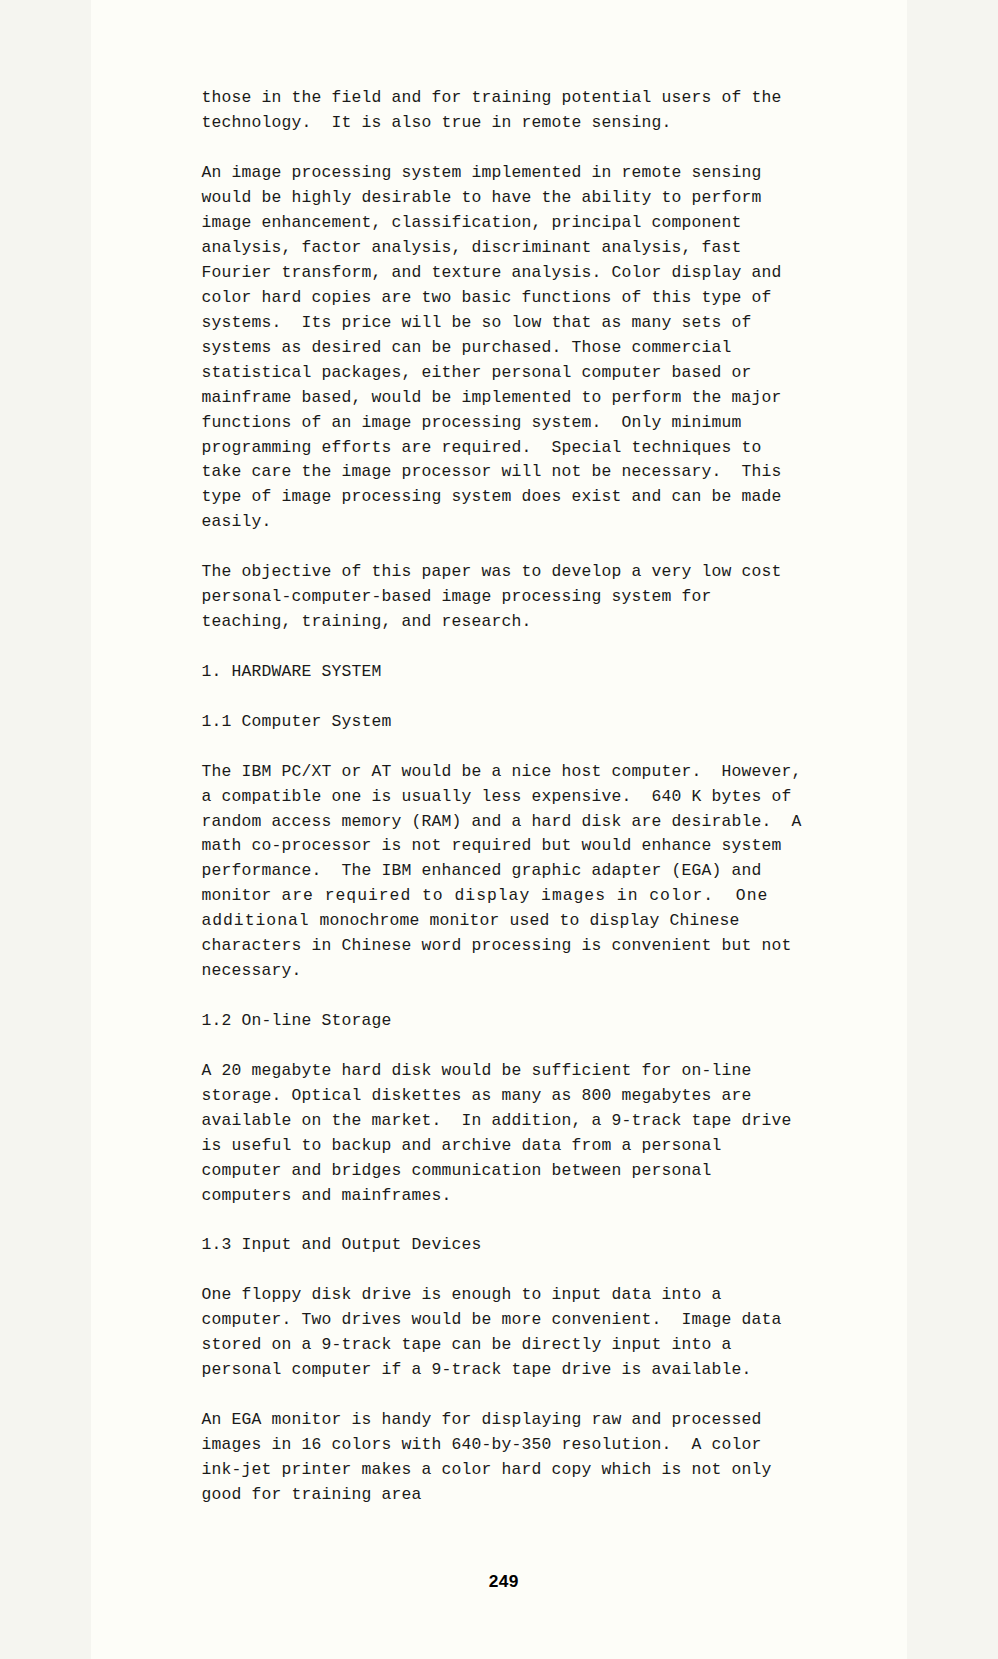those in the field and for training potential users of the technology. It is also true in remote sensing.
An image processing system implemented in remote sensing would be highly desirable to have the ability to perform image enhancement, classification, principal component analysis, factor analysis, discriminant analysis, fast Fourier transform, and texture analysis. Color display and color hard copies are two basic functions of this type of systems. Its price will be so low that as many sets of systems as desired can be purchased. Those commercial statistical packages, either personal computer based or mainframe based, would be implemented to perform the major functions of an image processing system. Only minimum programming efforts are required. Special techniques to take care the image processor will not be necessary. This type of image processing system does exist and can be made easily.
The objective of this paper was to develop a very low cost personal-computer-based image processing system for teaching, training, and research.
1. HARDWARE SYSTEM
1.1 Computer System
The IBM PC/XT or AT would be a nice host computer. However, a compatible one is usually less expensive. 640 K bytes of random access memory (RAM) and a hard disk are desirable. A math co-processor is not required but would enhance system performance. The IBM enhanced graphic adapter (EGA) and monitor are required to display images in color. One additional monochrome monitor used to display Chinese characters in Chinese word processing is convenient but not necessary.
1.2 On-line Storage
A 20 megabyte hard disk would be sufficient for on-line storage. Optical diskettes as many as 800 megabytes are available on the market. In addition, a 9-track tape drive is useful to backup and archive data from a personal computer and bridges communication between personal computers and mainframes.
1.3 Input and Output Devices
One floppy disk drive is enough to input data into a computer. Two drives would be more convenient. Image data stored on a 9-track tape can be directly input into a personal computer if a 9-track tape drive is available.
An EGA monitor is handy for displaying raw and processed images in 16 colors with 640-by-350 resolution. A color ink-jet printer makes a color hard copy which is not only good for training area
249